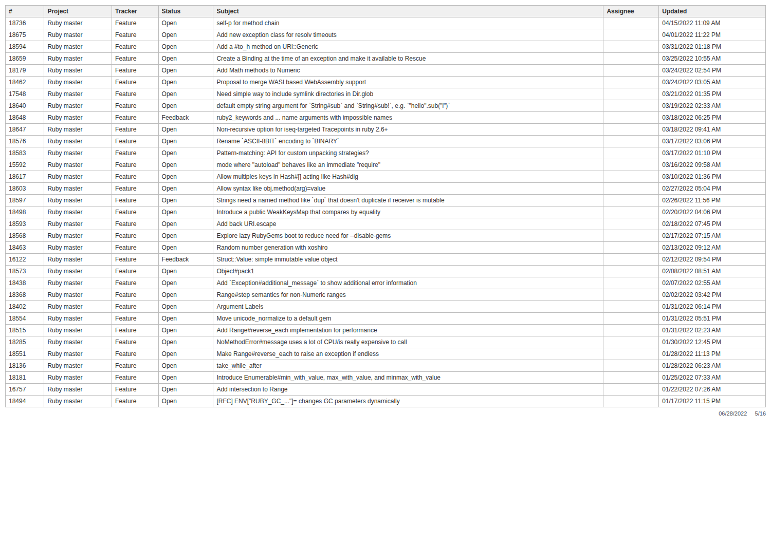06/28/2022 5/16
| # | Project | Tracker | Status | Subject | Assignee | Updated |
| --- | --- | --- | --- | --- | --- | --- |
| 18736 | Ruby master | Feature | Open | self-p for method chain | | 04/15/2022 11:09 AM |
| 18675 | Ruby master | Feature | Open | Add new exception class for resolv timeouts | | 04/01/2022 11:22 PM |
| 18594 | Ruby master | Feature | Open | Add a #to_h method on URI::Generic | | 03/31/2022 01:18 PM |
| 18659 | Ruby master | Feature | Open | Create a Binding at the time of an exception and make it available to Rescue | | 03/25/2022 10:55 AM |
| 18179 | Ruby master | Feature | Open | Add Math methods to Numeric | | 03/24/2022 02:54 PM |
| 18462 | Ruby master | Feature | Open | Proposal to merge WASI based WebAssembly support | | 03/24/2022 03:05 AM |
| 17548 | Ruby master | Feature | Open | Need simple way to include symlink directories in Dir.glob | | 03/21/2022 01:35 PM |
| 18640 | Ruby master | Feature | Open | default empty string argument for `String#sub` and `String#sub!`, e.g. `"hello".sub("l")` | | 03/19/2022 02:33 AM |
| 18648 | Ruby master | Feature | Feedback | ruby2_keywords and ... name arguments with impossible names | | 03/18/2022 06:25 PM |
| 18647 | Ruby master | Feature | Open | Non-recursive option for iseq-targeted Tracepoints in ruby 2.6+ | | 03/18/2022 09:41 AM |
| 18576 | Ruby master | Feature | Open | Rename `ASCII-8BIT` encoding to `BINARY` | | 03/17/2022 03:06 PM |
| 18583 | Ruby master | Feature | Open | Pattern-matching: API for custom unpacking strategies? | | 03/17/2022 01:10 PM |
| 15592 | Ruby master | Feature | Open | mode where "autoload" behaves like an immediate "require" | | 03/16/2022 09:58 AM |
| 18617 | Ruby master | Feature | Open | Allow multiples keys in Hash#[] acting like Hash#dig | | 03/10/2022 01:36 PM |
| 18603 | Ruby master | Feature | Open | Allow syntax like obj.method(arg)=value | | 02/27/2022 05:04 PM |
| 18597 | Ruby master | Feature | Open | Strings need a named method like `dup` that doesn't duplicate if receiver is mutable | | 02/26/2022 11:56 PM |
| 18498 | Ruby master | Feature | Open | Introduce a public WeakKeysMap that compares by equality | | 02/20/2022 04:06 PM |
| 18593 | Ruby master | Feature | Open | Add back URI.escape | | 02/18/2022 07:45 PM |
| 18568 | Ruby master | Feature | Open | Explore lazy RubyGems boot to reduce need for --disable-gems | | 02/17/2022 07:15 AM |
| 18463 | Ruby master | Feature | Open | Random number generation with xoshiro | | 02/13/2022 09:12 AM |
| 16122 | Ruby master | Feature | Feedback | Struct::Value: simple immutable value object | | 02/12/2022 09:54 PM |
| 18573 | Ruby master | Feature | Open | Object#pack1 | | 02/08/2022 08:51 AM |
| 18438 | Ruby master | Feature | Open | Add `Exception#additional_message` to show additional error information | | 02/07/2022 02:55 AM |
| 18368 | Ruby master | Feature | Open | Range#step semantics for non-Numeric ranges | | 02/02/2022 03:42 PM |
| 18402 | Ruby master | Feature | Open | Argument Labels | | 01/31/2022 06:14 PM |
| 18554 | Ruby master | Feature | Open | Move unicode_normalize to a default gem | | 01/31/2022 05:51 PM |
| 18515 | Ruby master | Feature | Open | Add Range#reverse_each implementation for performance | | 01/31/2022 02:23 AM |
| 18285 | Ruby master | Feature | Open | NoMethodError#message uses a lot of CPU/is really expensive to call | | 01/30/2022 12:45 PM |
| 18551 | Ruby master | Feature | Open | Make Range#reverse_each to raise an exception if endless | | 01/28/2022 11:13 PM |
| 18136 | Ruby master | Feature | Open | take_while_after | | 01/28/2022 06:23 AM |
| 18181 | Ruby master | Feature | Open | Introduce Enumerable#min_with_value, max_with_value, and minmax_with_value | | 01/25/2022 07:33 AM |
| 16757 | Ruby master | Feature | Open | Add intersection to Range | | 01/22/2022 07:26 AM |
| 18494 | Ruby master | Feature | Open | [RFC] ENV["RUBY_GC_..."]= changes GC parameters dynamically | | 01/17/2022 11:15 PM |